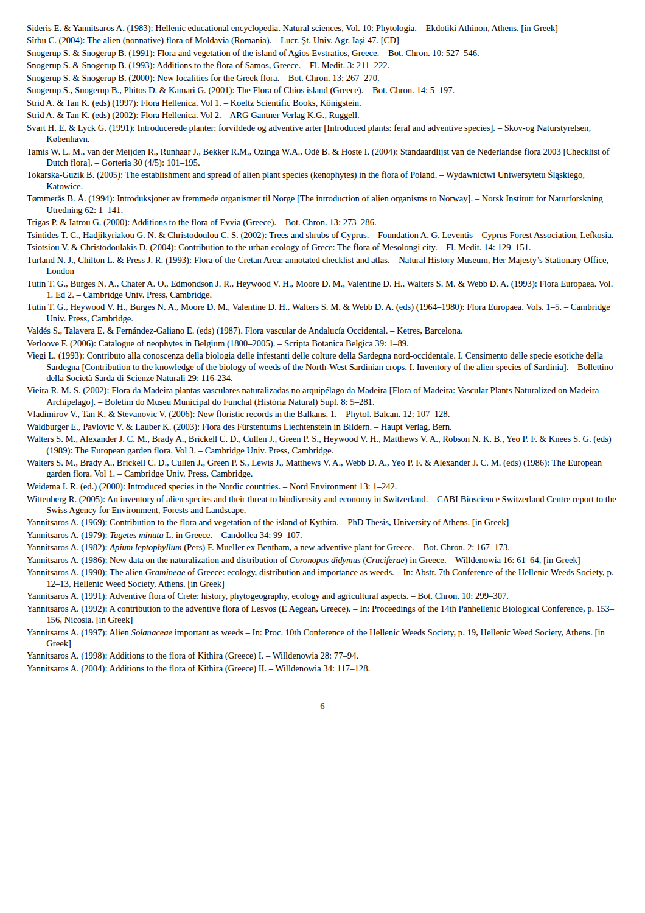Sideris E. & Yannitsaros A. (1983): Hellenic educational encyclopedia. Natural sciences, Vol. 10: Phytologia. – Ekdotiki Athinon, Athens. [in Greek]
Sîrbu C. (2004): The alien (nonnative) flora of Moldavia (Romania). – Lucr. Şt. Univ. Agr. Iaşi 47. [CD]
Snogerup S. & Snogerup B. (1991): Flora and vegetation of the island of Agios Evstratios, Greece. – Bot. Chron. 10: 527–546.
Snogerup S. & Snogerup B. (1993): Additions to the flora of Samos, Greece. – Fl. Medit. 3: 211–222.
Snogerup S. & Snogerup B. (2000): New localities for the Greek flora. – Bot. Chron. 13: 267–270.
Snogerup S., Snogerup B., Phitos D. & Kamari G. (2001): The Flora of Chios island (Greece). – Bot. Chron. 14: 5–197.
Strid A. & Tan K. (eds) (1997): Flora Hellenica. Vol 1. – Koeltz Scientific Books, Königstein.
Strid A. & Tan K. (eds) (2002): Flora Hellenica. Vol 2. – ARG Gantner Verlag K.G., Ruggell.
Svart H. E. & Lyck G. (1991): Introducerede planter: forvildede og adventive arter [Introduced plants: feral and adventive species]. – Skov-og Naturstyrelsen, København.
Tamis W. L. M., van der Meijden R., Runhaar J., Bekker R.M., Ozinga W.A., Odé B. & Hoste I. (2004): Standaardlijst van de Nederlandse flora 2003 [Checklist of Dutch flora]. – Gorteria 30 (4/5): 101–195.
Tokarska-Guzik B. (2005): The establishment and spread of alien plant species (kenophytes) in the flora of Poland. – Wydawnictwi Uniwersytetu Śląskiego, Katowice.
Tømmerås B. Å. (1994): Introduksjoner av fremmede organismer til Norge [The introduction of alien organisms to Norway]. – Norsk Institutt for Naturforskning Utredning 62: 1–141.
Trigas P. & Iatrou G. (2000): Additions to the flora of Evvia (Greece). – Bot. Chron. 13: 273–286.
Tsintides T. C., Hadjikyriakou G. N. & Christodoulou C. S. (2002): Trees and shrubs of Cyprus. – Foundation A. G. Leventis – Cyprus Forest Association, Lefkosia.
Tsiotsiou V. & Christodoulakis D. (2004): Contribution to the urban ecology of Grece: The flora of Mesolongi city. – Fl. Medit. 14: 129–151.
Turland N. J., Chilton L. & Press J. R. (1993): Flora of the Cretan Area: annotated checklist and atlas. – Natural History Museum, Her Majesty’s Stationary Office, London
Tutin T. G., Burges N. A., Chater A. O., Edmondson J. R., Heywood V. H., Moore D. M., Valentine D. H., Walters S. M. & Webb D. A. (1993): Flora Europaea. Vol. 1. Ed 2. – Cambridge Univ. Press, Cambridge.
Tutin T. G., Heywood V. H., Burges N. A., Moore D. M., Valentine D. H., Walters S. M. & Webb D. A. (eds) (1964–1980): Flora Europaea. Vols. 1–5. – Cambridge Univ. Press, Cambridge.
Valdés S., Talavera E. & Fernández-Galiano E. (eds) (1987). Flora vascular de Andalucía Occidental. – Ketres, Barcelona.
Verloove F. (2006): Catalogue of neophytes in Belgium (1800–2005). – Scripta Botanica Belgica 39: 1–89.
Viegi L. (1993): Contributo alla conoscenza della biologia delle infestanti delle colture della Sardegna nord-occidentale. I. Censimento delle specie esotiche della Sardegna [Contribution to the knowledge of the biology of weeds of the North-West Sardinian crops. I. Inventory of the alien species of Sardinia]. – Bollettino della Società Sarda di Scienze Naturali 29: 116-234.
Vieira R. M. S. (2002): Flora da Madeira plantas vasculares naturalizadas no arquipélago da Madeira [Flora of Madeira: Vascular Plants Naturalized on Madeira Archipelago]. – Boletim do Museu Municipal do Funchal (História Natural) Supl. 8: 5–281.
Vladimirov V., Tan K. & Stevanovic V. (2006): New floristic records in the Balkans. 1. – Phytol. Balcan. 12: 107–128.
Waldburger E., Pavlovic V. & Lauber K. (2003): Flora des Fürstentums Liechtenstein in Bildern. – Haupt Verlag, Bern.
Walters S. M., Alexander J. C. M., Brady A., Brickell C. D., Cullen J., Green P. S., Heywood V. H., Matthews V. A., Robson N. K. B., Yeo P. F. & Knees S. G. (eds) (1989): The European garden flora. Vol 3. – Cambridge Univ. Press, Cambridge.
Walters S. M., Brady A., Brickell C. D., Cullen J., Green P. S., Lewis J., Matthews V. A., Webb D. A., Yeo P. F. & Alexander J. C. M. (eds) (1986): The European garden flora. Vol 1. – Cambridge Univ. Press, Cambridge.
Weidema I. R. (ed.) (2000): Introduced species in the Nordic countries. – Nord Environment 13: 1–242.
Wittenberg R. (2005): An inventory of alien species and their threat to biodiversity and economy in Switzerland. – CABI Bioscience Switzerland Centre report to the Swiss Agency for Environment, Forests and Landscape.
Yannitsaros A. (1969): Contribution to the flora and vegetation of the island of Kythira. – PhD Thesis, University of Athens. [in Greek]
Yannitsaros A. (1979): Tagetes minuta L. in Greece. – Candollea 34: 99–107.
Yannitsaros A. (1982): Apium leptophyllum (Pers) F. Mueller ex Bentham, a new adventive plant for Greece. – Bot. Chron. 2: 167–173.
Yannitsaros A. (1986): New data on the naturalization and distribution of Coronopus didymus (Cruciferae) in Greece. – Willdenowia 16: 61–64. [in Greek]
Yannitsaros A. (1990): The alien Gramineae of Greece: ecology, distribution and importance as weeds. – In: Abstr. 7th Conference of the Hellenic Weeds Society, p. 12–13, Hellenic Weed Society, Athens. [in Greek]
Yannitsaros A. (1991): Adventive flora of Crete: history, phytogeography, ecology and agricultural aspects. – Bot. Chron. 10: 299–307.
Yannitsaros A. (1992): A contribution to the adventive flora of Lesvos (E Aegean, Greece). – In: Proceedings of the 14th Panhellenic Biological Conference, p. 153–156, Nicosia. [in Greek]
Yannitsaros A. (1997): Alien Solanaceae important as weeds – In: Proc. 10th Conference of the Hellenic Weeds Society, p. 19, Hellenic Weed Society, Athens. [in Greek]
Yannitsaros A. (1998): Additions to the flora of Kithira (Greece) I. – Willdenowia 28: 77–94.
Yannitsaros A. (2004): Additions to the flora of Kithira (Greece) II. – Willdenowia 34: 117–128.
6